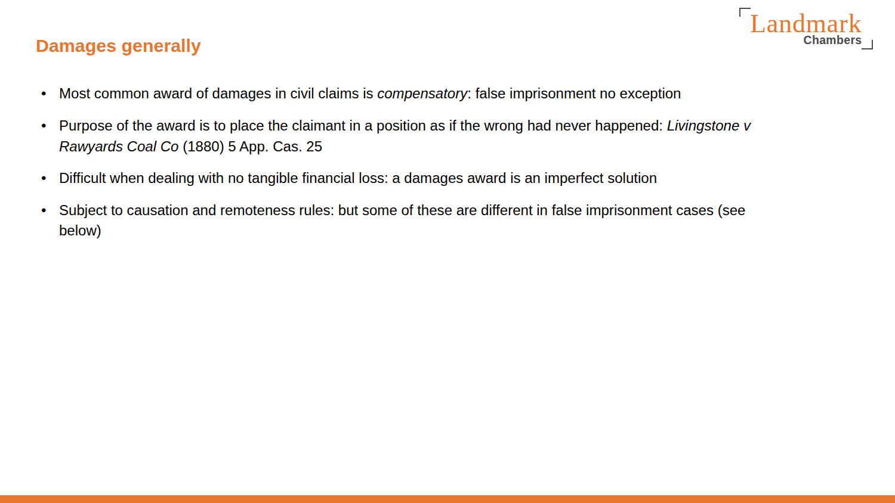Landmark Chambers
Damages generally
Most common award of damages in civil claims is compensatory: false imprisonment no exception
Purpose of the award is to place the claimant in a position as if the wrong had never happened: Livingstone v Rawyards Coal Co (1880) 5 App. Cas. 25
Difficult when dealing with no tangible financial loss: a damages award is an imperfect solution
Subject to causation and remoteness rules: but some of these are different in false imprisonment cases (see below)